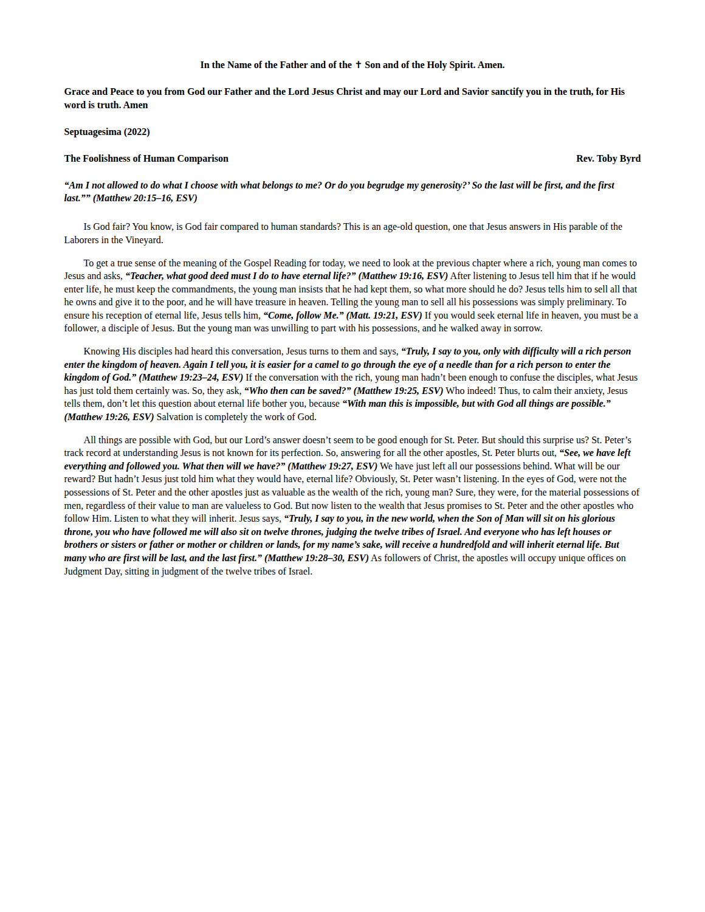In the Name of the Father and of the ✝ Son and of the Holy Spirit. Amen.
Grace and Peace to you from God our Father and the Lord Jesus Christ and may our Lord and Savior sanctify you in the truth, for His word is truth. Amen
Septuagesima (2022)
The Foolishness of Human Comparison Rev. Toby Byrd
“Am I not allowed to do what I choose with what belongs to me? Or do you begrudge my generosity?’ So the last will be first, and the first last.”” (Matthew 20:15–16, ESV)
Is God fair? You know, is God fair compared to human standards? This is an age-old question, one that Jesus answers in His parable of the Laborers in the Vineyard.
To get a true sense of the meaning of the Gospel Reading for today, we need to look at the previous chapter where a rich, young man comes to Jesus and asks, “Teacher, what good deed must I do to have eternal life?” (Matthew 19:16, ESV) After listening to Jesus tell him that if he would enter life, he must keep the commandments, the young man insists that he had kept them, so what more should he do? Jesus tells him to sell all that he owns and give it to the poor, and he will have treasure in heaven. Telling the young man to sell all his possessions was simply preliminary. To ensure his reception of eternal life, Jesus tells him, “Come, follow Me.” (Matt. 19:21, ESV) If you would seek eternal life in heaven, you must be a follower, a disciple of Jesus. But the young man was unwilling to part with his possessions, and he walked away in sorrow.
Knowing His disciples had heard this conversation, Jesus turns to them and says, “Truly, I say to you, only with difficulty will a rich person enter the kingdom of heaven. Again I tell you, it is easier for a camel to go through the eye of a needle than for a rich person to enter the kingdom of God.” (Matthew 19:23–24, ESV) If the conversation with the rich, young man hadn’t been enough to confuse the disciples, what Jesus has just told them certainly was. So, they ask, “Who then can be saved?” (Matthew 19:25, ESV) Who indeed! Thus, to calm their anxiety, Jesus tells them, don’t let this question about eternal life bother you, because “With man this is impossible, but with God all things are possible.” (Matthew 19:26, ESV) Salvation is completely the work of God.
All things are possible with God, but our Lord’s answer doesn’t seem to be good enough for St. Peter. But should this surprise us? St. Peter’s track record at understanding Jesus is not known for its perfection. So, answering for all the other apostles, St. Peter blurts out, “See, we have left everything and followed you. What then will we have?” (Matthew 19:27, ESV) We have just left all our possessions behind. What will be our reward? But hadn’t Jesus just told him what they would have, eternal life? Obviously, St. Peter wasn’t listening. In the eyes of God, were not the possessions of St. Peter and the other apostles just as valuable as the wealth of the rich, young man? Sure, they were, for the material possessions of men, regardless of their value to man are valueless to God. But now listen to the wealth that Jesus promises to St. Peter and the other apostles who follow Him. Listen to what they will inherit. Jesus says, “Truly, I say to you, in the new world, when the Son of Man will sit on his glorious throne, you who have followed me will also sit on twelve thrones, judging the twelve tribes of Israel. And everyone who has left houses or brothers or sisters or father or mother or children or lands, for my name’s sake, will receive a hundredfold and will inherit eternal life. But many who are first will be last, and the last first.” (Matthew 19:28–30, ESV) As followers of Christ, the apostles will occupy unique offices on Judgment Day, sitting in judgment of the twelve tribes of Israel.